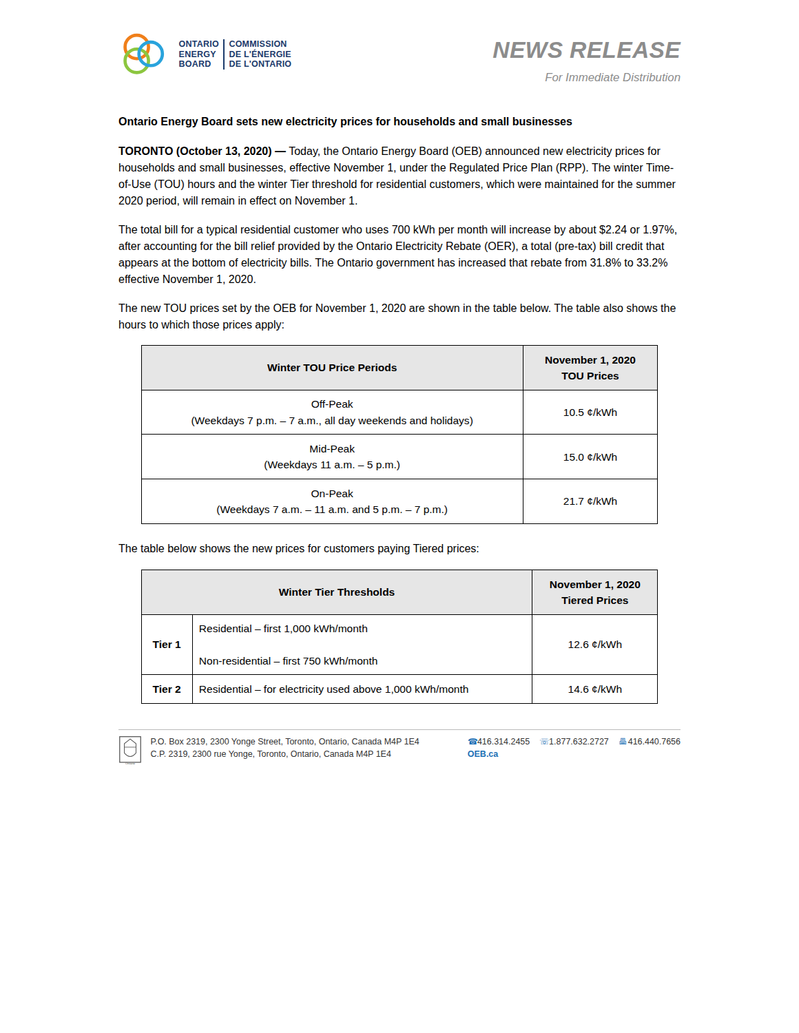Ontario
Energy
Board Commission
de l'énergie
de l'Ontario
NEWS RELEASE
For Immediate Distribution
Ontario Energy Board sets new electricity prices for households and small businesses
TORONTO (October 13, 2020) — Today, the Ontario Energy Board (OEB) announced new electricity prices for households and small businesses, effective November 1, under the Regulated Price Plan (RPP). The winter Time-of-Use (TOU) hours and the winter Tier threshold for residential customers, which were maintained for the summer 2020 period, will remain in effect on November 1.
The total bill for a typical residential customer who uses 700 kWh per month will increase by about $2.24 or 1.97%, after accounting for the bill relief provided by the Ontario Electricity Rebate (OER), a total (pre-tax) bill credit that appears at the bottom of electricity bills. The Ontario government has increased that rebate from 31.8% to 33.2% effective November 1, 2020.
The new TOU prices set by the OEB for November 1, 2020 are shown in the table below. The table also shows the hours to which those prices apply:
| Winter TOU Price Periods | November 1, 2020 TOU Prices |
| --- | --- |
| Off-Peak (Weekdays 7 p.m. – 7 a.m., all day weekends and holidays) | 10.5 ¢/kWh |
| Mid-Peak (Weekdays 11 a.m. – 5 p.m.) | 15.0 ¢/kWh |
| On-Peak (Weekdays 7 a.m. – 11 a.m. and 5 p.m. – 7 p.m.) | 21.7 ¢/kWh |
The table below shows the new prices for customers paying Tiered prices:
| Winter Tier Thresholds | November 1, 2020 Tiered Prices |
| --- | --- |
| Tier 1 | Residential – first 1,000 kWh/month Non-residential – first 750 kWh/month | 12.6 ¢/kWh |
| Tier 2 | Residential – for electricity used above 1,000 kWh/month | 14.6 ¢/kWh |
Ontario
P.O. Box 2319, 2300 Yonge Street, Toronto, Ontario, Canada M4P 1E4
C.P. 2319, 2300 rue Yonge, Toronto, Ontario, Canada M4P 1E4
☎ 416.314.2455 ☏ 1.877.632.2727 🖶 416.440.7656
OEB.ca